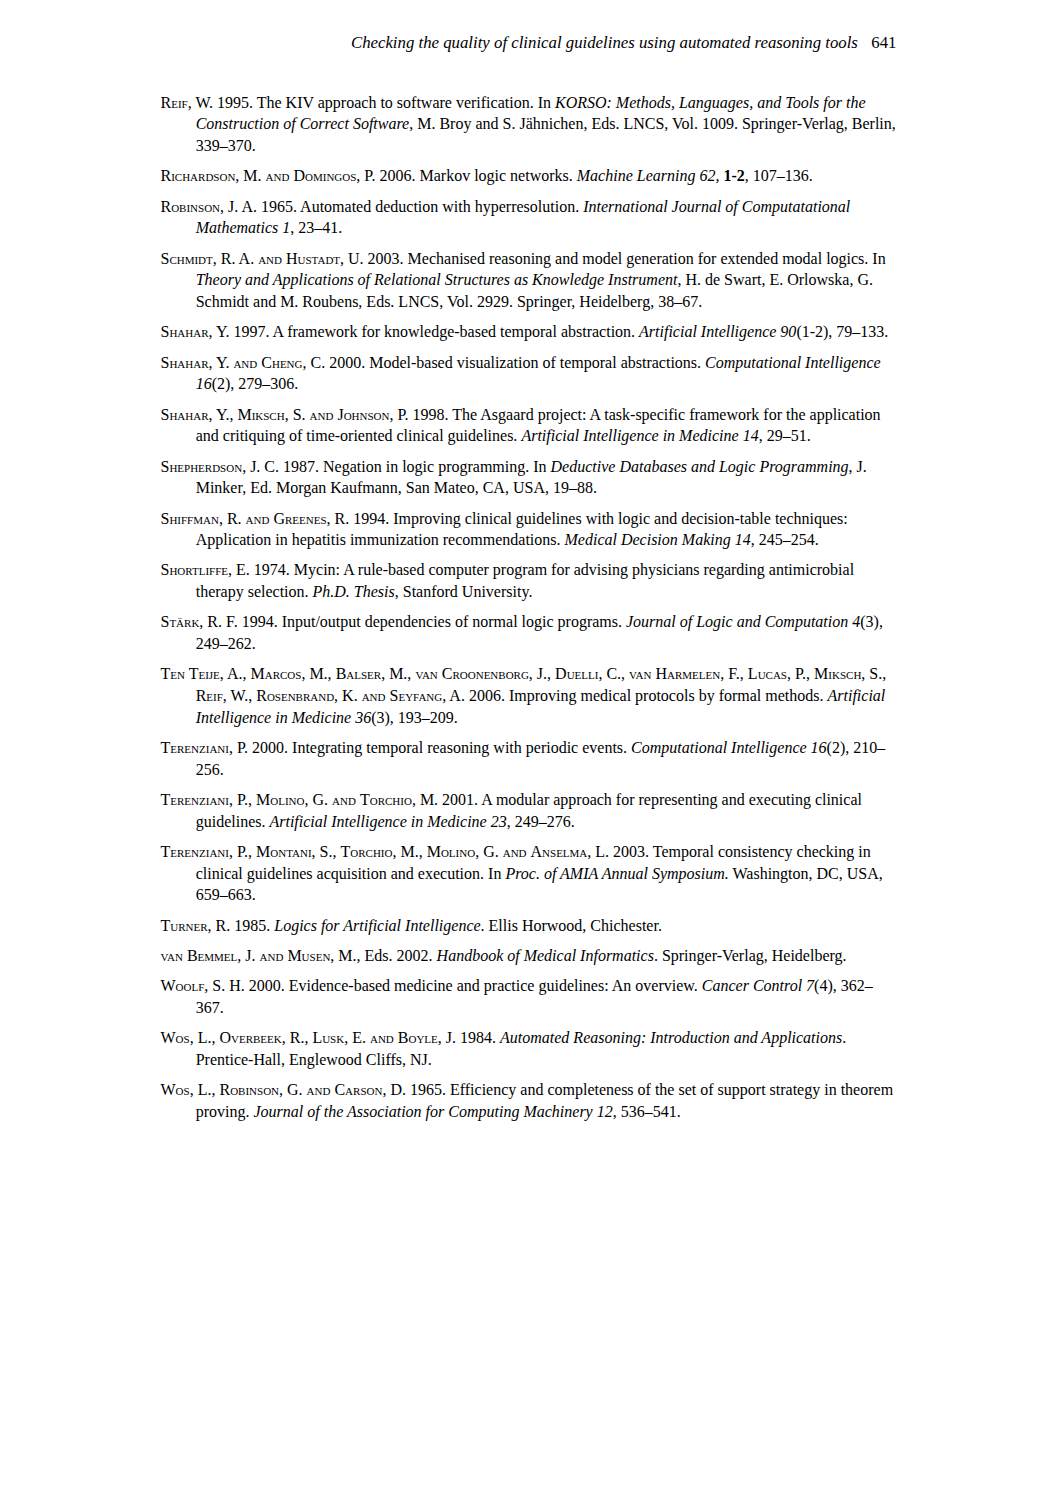Checking the quality of clinical guidelines using automated reasoning tools 641
Reif, W. 1995. The KIV approach to software verification. In KORSO: Methods, Languages, and Tools for the Construction of Correct Software, M. Broy and S. Jähnichen, Eds. LNCS, Vol. 1009. Springer-Verlag, Berlin, 339–370.
Richardson, M. and Domingos, P. 2006. Markov logic networks. Machine Learning 62, 1-2, 107–136.
Robinson, J. A. 1965. Automated deduction with hyperresolution. International Journal of Computatational Mathematics 1, 23–41.
Schmidt, R. A. and Hustadt, U. 2003. Mechanised reasoning and model generation for extended modal logics. In Theory and Applications of Relational Structures as Knowledge Instrument, H. de Swart, E. Orlowska, G. Schmidt and M. Roubens, Eds. LNCS, Vol. 2929. Springer, Heidelberg, 38–67.
Shahar, Y. 1997. A framework for knowledge-based temporal abstraction. Artificial Intelligence 90(1-2), 79–133.
Shahar, Y. and Cheng, C. 2000. Model-based visualization of temporal abstractions. Computational Intelligence 16(2), 279–306.
Shahar, Y., Miksch, S. and Johnson, P. 1998. The Asgaard project: A task-specific framework for the application and critiquing of time-oriented clinical guidelines. Artificial Intelligence in Medicine 14, 29–51.
Shepherdson, J. C. 1987. Negation in logic programming. In Deductive Databases and Logic Programming, J. Minker, Ed. Morgan Kaufmann, San Mateo, CA, USA, 19–88.
Shiffman, R. and Greenes, R. 1994. Improving clinical guidelines with logic and decision-table techniques: Application in hepatitis immunization recommendations. Medical Decision Making 14, 245–254.
Shortliffe, E. 1974. Mycin: A rule-based computer program for advising physicians regarding antimicrobial therapy selection. Ph.D. Thesis, Stanford University.
Stärk, R. F. 1994. Input/output dependencies of normal logic programs. Journal of Logic and Computation 4(3), 249–262.
Ten Teije, A., Marcos, M., Balser, M., van Croonenborg, J., Duelli, C., van Harmelen, F., Lucas, P., Miksch, S., Reif, W., Rosenbrand, K. and Seyfang, A. 2006. Improving medical protocols by formal methods. Artificial Intelligence in Medicine 36(3), 193–209.
Terenziani, P. 2000. Integrating temporal reasoning with periodic events. Computational Intelligence 16(2), 210–256.
Terenziani, P., Molino, G. and Torchio, M. 2001. A modular approach for representing and executing clinical guidelines. Artificial Intelligence in Medicine 23, 249–276.
Terenziani, P., Montani, S., Torchio, M., Molino, G. and Anselma, L. 2003. Temporal consistency checking in clinical guidelines acquisition and execution. In Proc. of AMIA Annual Symposium. Washington, DC, USA, 659–663.
Turner, R. 1985. Logics for Artificial Intelligence. Ellis Horwood, Chichester.
van Bemmel, J. and Musen, M., Eds. 2002. Handbook of Medical Informatics. Springer-Verlag, Heidelberg.
Woolf, S. H. 2000. Evidence-based medicine and practice guidelines: An overview. Cancer Control 7(4), 362–367.
Wos, L., Overbeek, R., Lusk, E. and Boyle, J. 1984. Automated Reasoning: Introduction and Applications. Prentice-Hall, Englewood Cliffs, NJ.
Wos, L., Robinson, G. and Carson, D. 1965. Efficiency and completeness of the set of support strategy in theorem proving. Journal of the Association for Computing Machinery 12, 536–541.